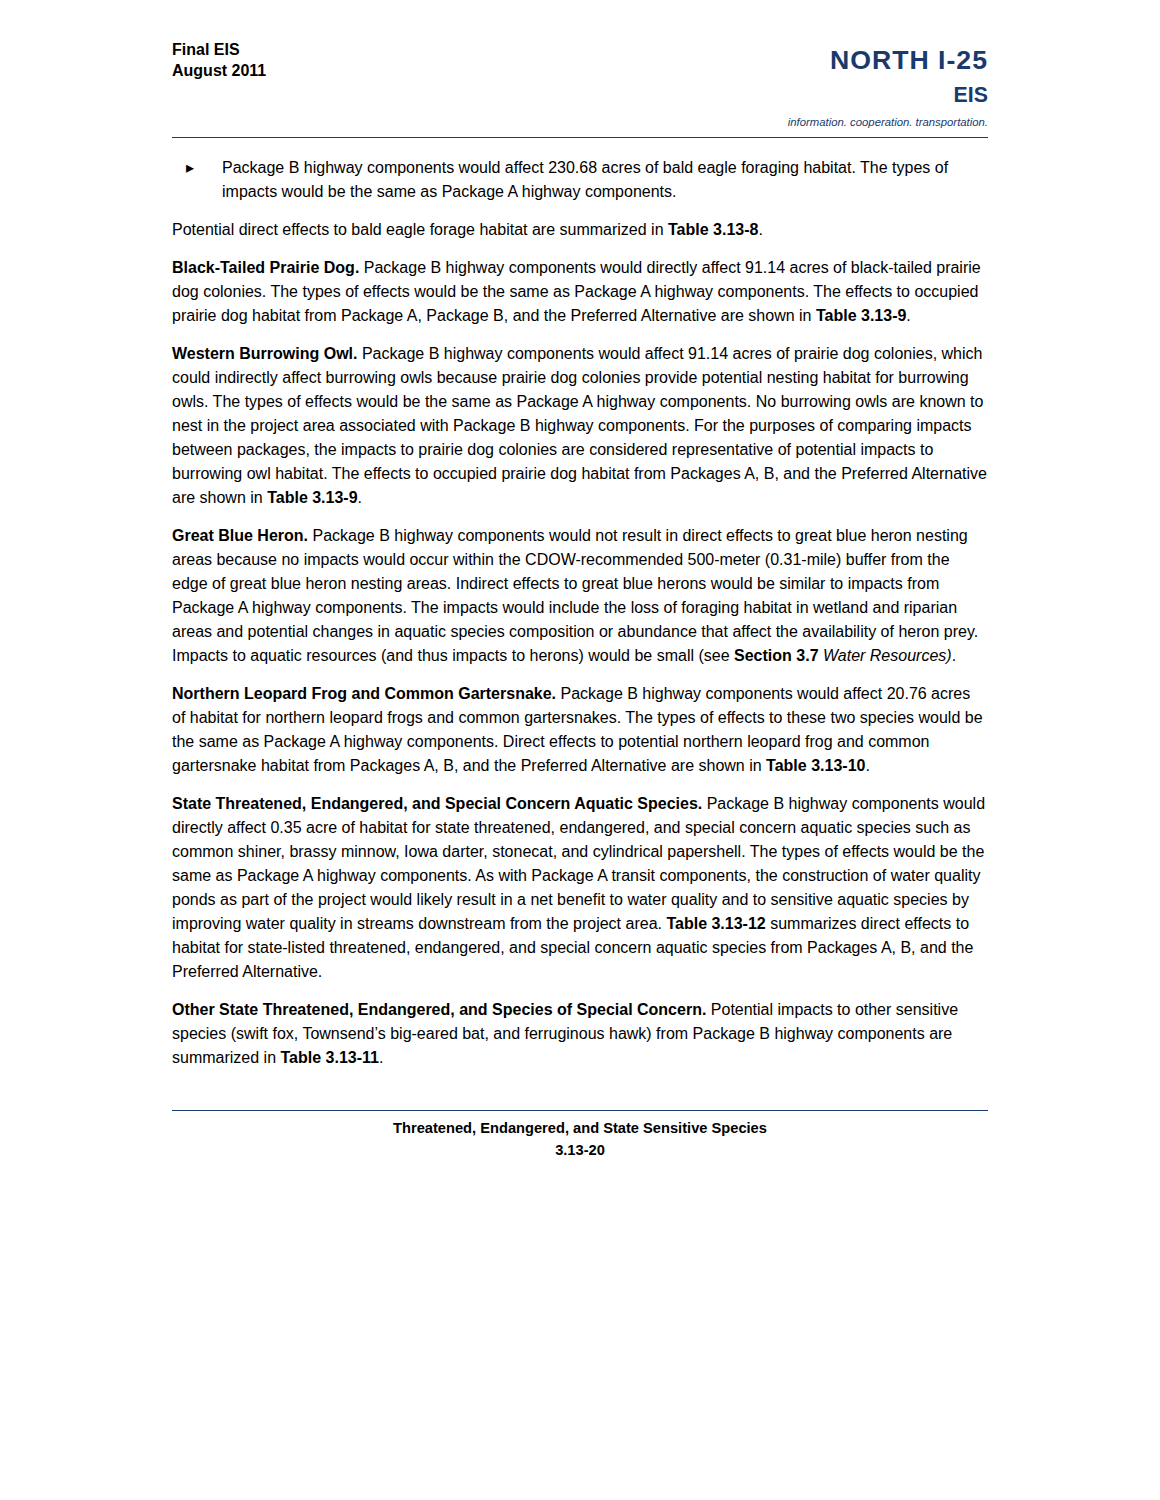Final EIS
August 2011
NORTH I-25
EIS
information. cooperation. transportation.
▸ Package B highway components would affect 230.68 acres of bald eagle foraging habitat. The types of impacts would be the same as Package A highway components.
Potential direct effects to bald eagle forage habitat are summarized in Table 3.13-8.
Black-Tailed Prairie Dog. Package B highway components would directly affect 91.14 acres of black-tailed prairie dog colonies. The types of effects would be the same as Package A highway components. The effects to occupied prairie dog habitat from Package A, Package B, and the Preferred Alternative are shown in Table 3.13-9.
Western Burrowing Owl. Package B highway components would affect 91.14 acres of prairie dog colonies, which could indirectly affect burrowing owls because prairie dog colonies provide potential nesting habitat for burrowing owls. The types of effects would be the same as Package A highway components. No burrowing owls are known to nest in the project area associated with Package B highway components. For the purposes of comparing impacts between packages, the impacts to prairie dog colonies are considered representative of potential impacts to burrowing owl habitat. The effects to occupied prairie dog habitat from Packages A, B, and the Preferred Alternative are shown in Table 3.13-9.
Great Blue Heron. Package B highway components would not result in direct effects to great blue heron nesting areas because no impacts would occur within the CDOW-recommended 500-meter (0.31-mile) buffer from the edge of great blue heron nesting areas. Indirect effects to great blue herons would be similar to impacts from Package A highway components. The impacts would include the loss of foraging habitat in wetland and riparian areas and potential changes in aquatic species composition or abundance that affect the availability of heron prey. Impacts to aquatic resources (and thus impacts to herons) would be small (see Section 3.7 Water Resources).
Northern Leopard Frog and Common Gartersnake. Package B highway components would affect 20.76 acres of habitat for northern leopard frogs and common gartersnakes. The types of effects to these two species would be the same as Package A highway components. Direct effects to potential northern leopard frog and common gartersnake habitat from Packages A, B, and the Preferred Alternative are shown in Table 3.13-10.
State Threatened, Endangered, and Special Concern Aquatic Species. Package B highway components would directly affect 0.35 acre of habitat for state threatened, endangered, and special concern aquatic species such as common shiner, brassy minnow, Iowa darter, stonecat, and cylindrical papershell. The types of effects would be the same as Package A highway components. As with Package A transit components, the construction of water quality ponds as part of the project would likely result in a net benefit to water quality and to sensitive aquatic species by improving water quality in streams downstream from the project area. Table 3.13-12 summarizes direct effects to habitat for state-listed threatened, endangered, and special concern aquatic species from Packages A, B, and the Preferred Alternative.
Other State Threatened, Endangered, and Species of Special Concern. Potential impacts to other sensitive species (swift fox, Townsend’s big-eared bat, and ferruginous hawk) from Package B highway components are summarized in Table 3.13-11.
Threatened, Endangered, and State Sensitive Species
3.13-20